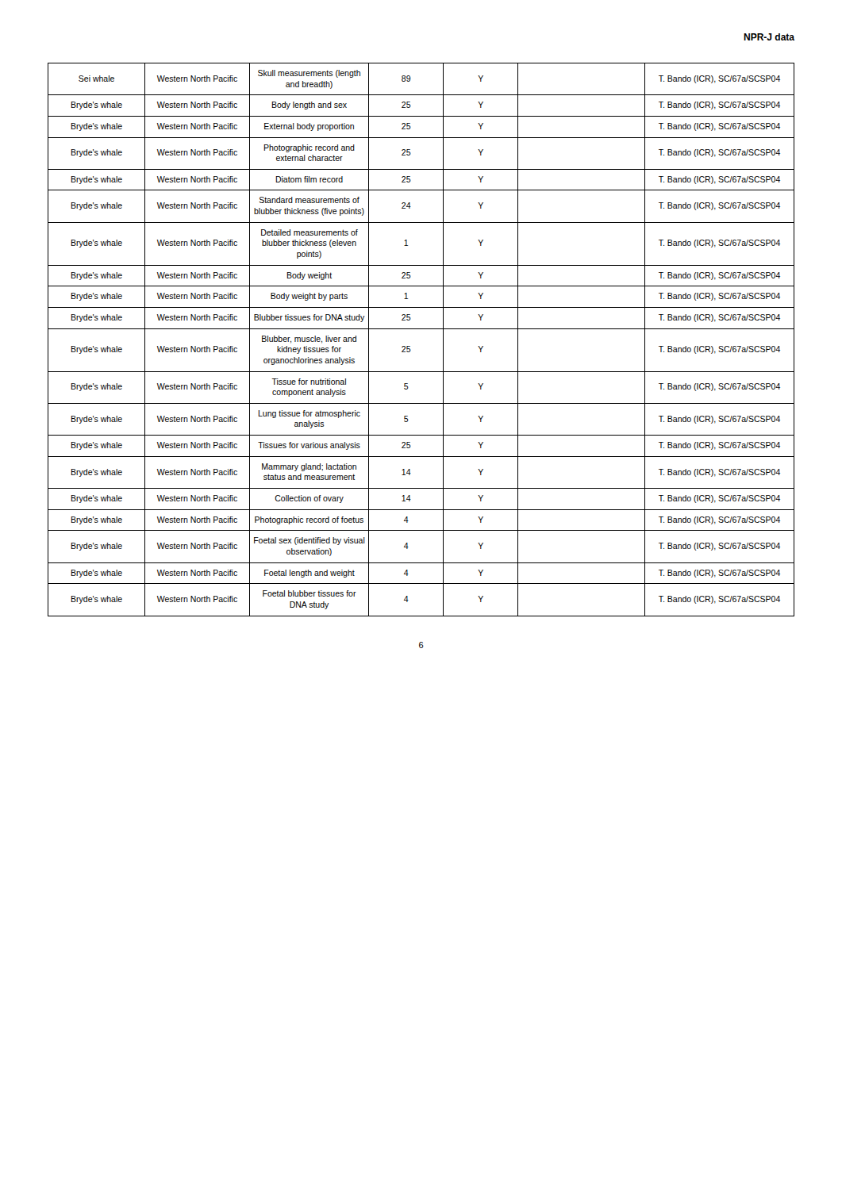NPR-J data
| Sei whale | Western North Pacific | Skull measurements (length and breadth) | 89 | Y | | T. Bando (ICR), SC/67a/SCSP04 |
| Bryde's whale | Western North Pacific | Body length and sex | 25 | Y | | T. Bando (ICR), SC/67a/SCSP04 |
| Bryde's whale | Western North Pacific | External body proportion | 25 | Y | | T. Bando (ICR), SC/67a/SCSP04 |
| Bryde's whale | Western North Pacific | Photographic record and external character | 25 | Y | | T. Bando (ICR), SC/67a/SCSP04 |
| Bryde's whale | Western North Pacific | Diatom film record | 25 | Y | | T. Bando (ICR), SC/67a/SCSP04 |
| Bryde's whale | Western North Pacific | Standard measurements of blubber thickness (five points) | 24 | Y | | T. Bando (ICR), SC/67a/SCSP04 |
| Bryde's whale | Western North Pacific | Detailed measurements of blubber thickness (eleven points) | 1 | Y | | T. Bando (ICR), SC/67a/SCSP04 |
| Bryde's whale | Western North Pacific | Body weight | 25 | Y | | T. Bando (ICR), SC/67a/SCSP04 |
| Bryde's whale | Western North Pacific | Body weight by parts | 1 | Y | | T. Bando (ICR), SC/67a/SCSP04 |
| Bryde's whale | Western North Pacific | Blubber tissues for DNA study | 25 | Y | | T. Bando (ICR), SC/67a/SCSP04 |
| Bryde's whale | Western North Pacific | Blubber, muscle, liver and kidney tissues for organochlorines analysis | 25 | Y | | T. Bando (ICR), SC/67a/SCSP04 |
| Bryde's whale | Western North Pacific | Tissue for nutritional component analysis | 5 | Y | | T. Bando (ICR), SC/67a/SCSP04 |
| Bryde's whale | Western North Pacific | Lung tissue for atmospheric analysis | 5 | Y | | T. Bando (ICR), SC/67a/SCSP04 |
| Bryde's whale | Western North Pacific | Tissues for various analysis | 25 | Y | | T. Bando (ICR), SC/67a/SCSP04 |
| Bryde's whale | Western North Pacific | Mammary gland; lactation status and measurement | 14 | Y | | T. Bando (ICR), SC/67a/SCSP04 |
| Bryde's whale | Western North Pacific | Collection of ovary | 14 | Y | | T. Bando (ICR), SC/67a/SCSP04 |
| Bryde's whale | Western North Pacific | Photographic record of foetus | 4 | Y | | T. Bando (ICR), SC/67a/SCSP04 |
| Bryde's whale | Western North Pacific | Foetal sex (identified by visual observation) | 4 | Y | | T. Bando (ICR), SC/67a/SCSP04 |
| Bryde's whale | Western North Pacific | Foetal length and weight | 4 | Y | | T. Bando (ICR), SC/67a/SCSP04 |
| Bryde's whale | Western North Pacific | Foetal blubber tissues for DNA study | 4 | Y | | T. Bando (ICR), SC/67a/SCSP04 |
6